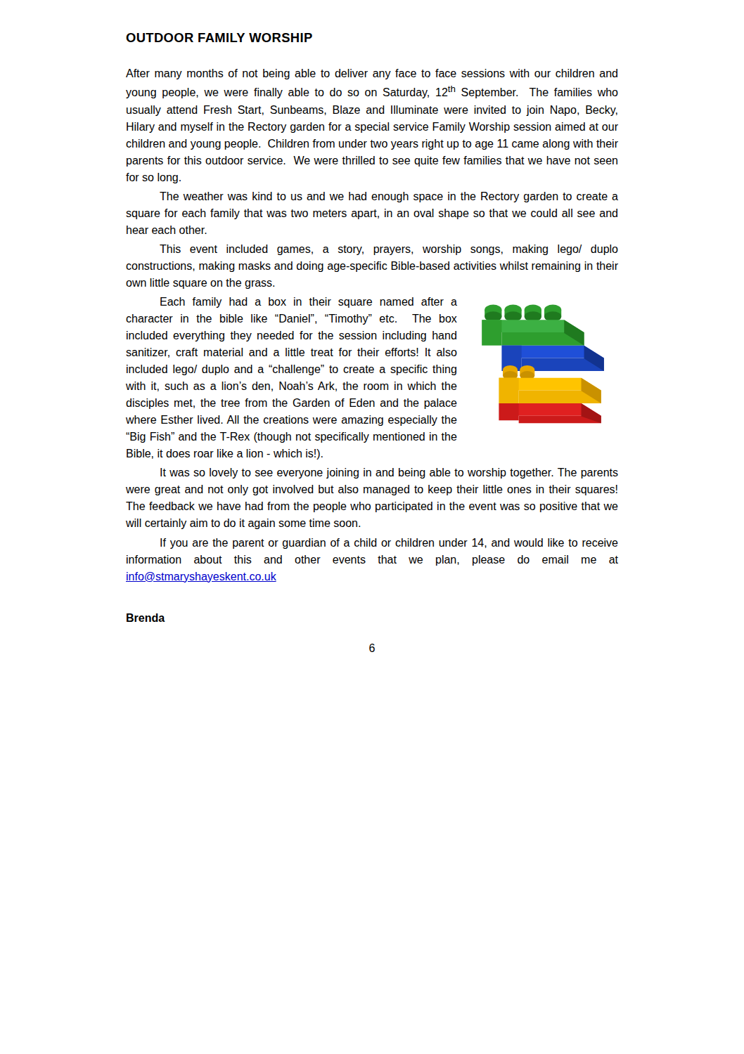OUTDOOR FAMILY WORSHIP
After many months of not being able to deliver any face to face sessions with our children and young people, we were finally able to do so on Saturday, 12th September. The families who usually attend Fresh Start, Sunbeams, Blaze and Illuminate were invited to join Napo, Becky, Hilary and myself in the Rectory garden for a special service Family Worship session aimed at our children and young people. Children from under two years right up to age 11 came along with their parents for this outdoor service. We were thrilled to see quite few families that we have not seen for so long.
The weather was kind to us and we had enough space in the Rectory garden to create a square for each family that was two meters apart, in an oval shape so that we could all see and hear each other.
This event included games, a story, prayers, worship songs, making lego/ duplo constructions, making masks and doing age-specific Bible-based activities whilst remaining in their own little square on the grass.
Each family had a box in their square named after a character in the bible like “Daniel”, “Timothy” etc. The box included everything they needed for the session including hand sanitizer, craft material and a little treat for their efforts! It also included lego/ duplo and a “challenge” to create a specific thing with it, such as a lion’s den, Noah’s Ark, the room in which the disciples met, the tree from the Garden of Eden and the palace where Esther lived. All the creations were amazing especially the “Big Fish” and the T-Rex (though not specifically mentioned in the Bible, it does roar like a lion - which is!).
It was so lovely to see everyone joining in and being able to worship together. The parents were great and not only got involved but also managed to keep their little ones in their squares! The feedback we have had from the people who participated in the event was so positive that we will certainly aim to do it again some time soon.
If you are the parent or guardian of a child or children under 14, and would like to receive information about this and other events that we plan, please do email me at info@stmaryshayeskent.co.uk
Brenda
6